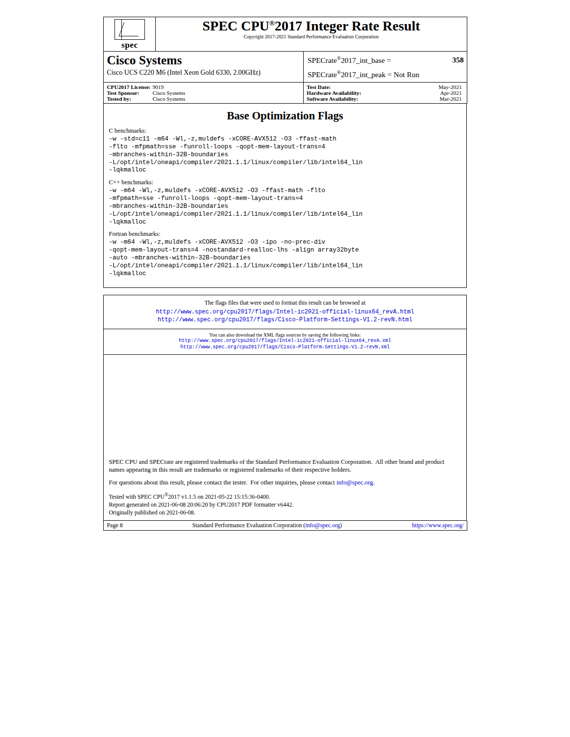spec
SPEC CPU®2017 Integer Rate Result
Copyright 2017-2021 Standard Performance Evaluation Corporation
Cisco Systems
Cisco UCS C220 M6 (Intel Xeon Gold 6330, 2.00GHz)
SPECrate®2017_int_base = 358
SPECrate®2017_int_peak = Not Run
| CPU2017 License: | 9019 |
| Test Sponsor: | Cisco Systems |
| Tested by: | Cisco Systems |
| Test Date: | May-2021 |
| Hardware Availability: | Apr-2021 |
| Software Availability: | Mar-2021 |
Base Optimization Flags
C benchmarks:
-w -std=c11 -m64 -Wl,-z,muldefs -xCORE-AVX512 -O3 -ffast-math
-flto -mfpmath=sse -funroll-loops -qopt-mem-layout-trans=4
-mbranches-within-32B-boundaries
-L/opt/intel/oneapi/compiler/2021.1.1/linux/compiler/lib/intel64_lin
-lqkmalloc
C++ benchmarks:
-w -m64 -Wl,-z,muldefs -xCORE-AVX512 -O3 -ffast-math -flto
-mfpmath=sse -funroll-loops -qopt-mem-layout-trans=4
-mbranches-within-32B-boundaries
-L/opt/intel/oneapi/compiler/2021.1.1/linux/compiler/lib/intel64_lin
-lqkmalloc
Fortran benchmarks:
-w -m64 -Wl,-z,muldefs -xCORE-AVX512 -O3 -ipo -no-prec-div
-qopt-mem-layout-trans=4 -nostandard-realloc-lhs -align array32byte
-auto -mbranches-within-32B-boundaries
-L/opt/intel/oneapi/compiler/2021.1.1/linux/compiler/lib/intel64_lin
-lqkmalloc
The flags files that were used to format this result can be browsed at
http://www.spec.org/cpu2017/flags/Intel-ic2021-official-linux64_revA.html
http://www.spec.org/cpu2017/flags/Cisco-Platform-Settings-V1.2-revN.html
You can also download the XML flags sources by saving the following links:
http://www.spec.org/cpu2017/flags/Intel-ic2021-official-linux64_revA.xml
http://www.spec.org/cpu2017/flags/Cisco-Platform-Settings-V1.2-revN.xml
SPEC CPU and SPECrate are registered trademarks of the Standard Performance Evaluation Corporation. All other brand and product names appearing in this result are trademarks or registered trademarks of their respective holders.
For questions about this result, please contact the tester. For other inquiries, please contact info@spec.org.
Tested with SPEC CPU®2017 v1.1.5 on 2021-05-22 15:15:36-0400.
Report generated on 2021-06-08 20:06:20 by CPU2017 PDF formatter v6442.
Originally published on 2021-06-08.
Page 8
Standard Performance Evaluation Corporation (info@spec.org)
https://www.spec.org/